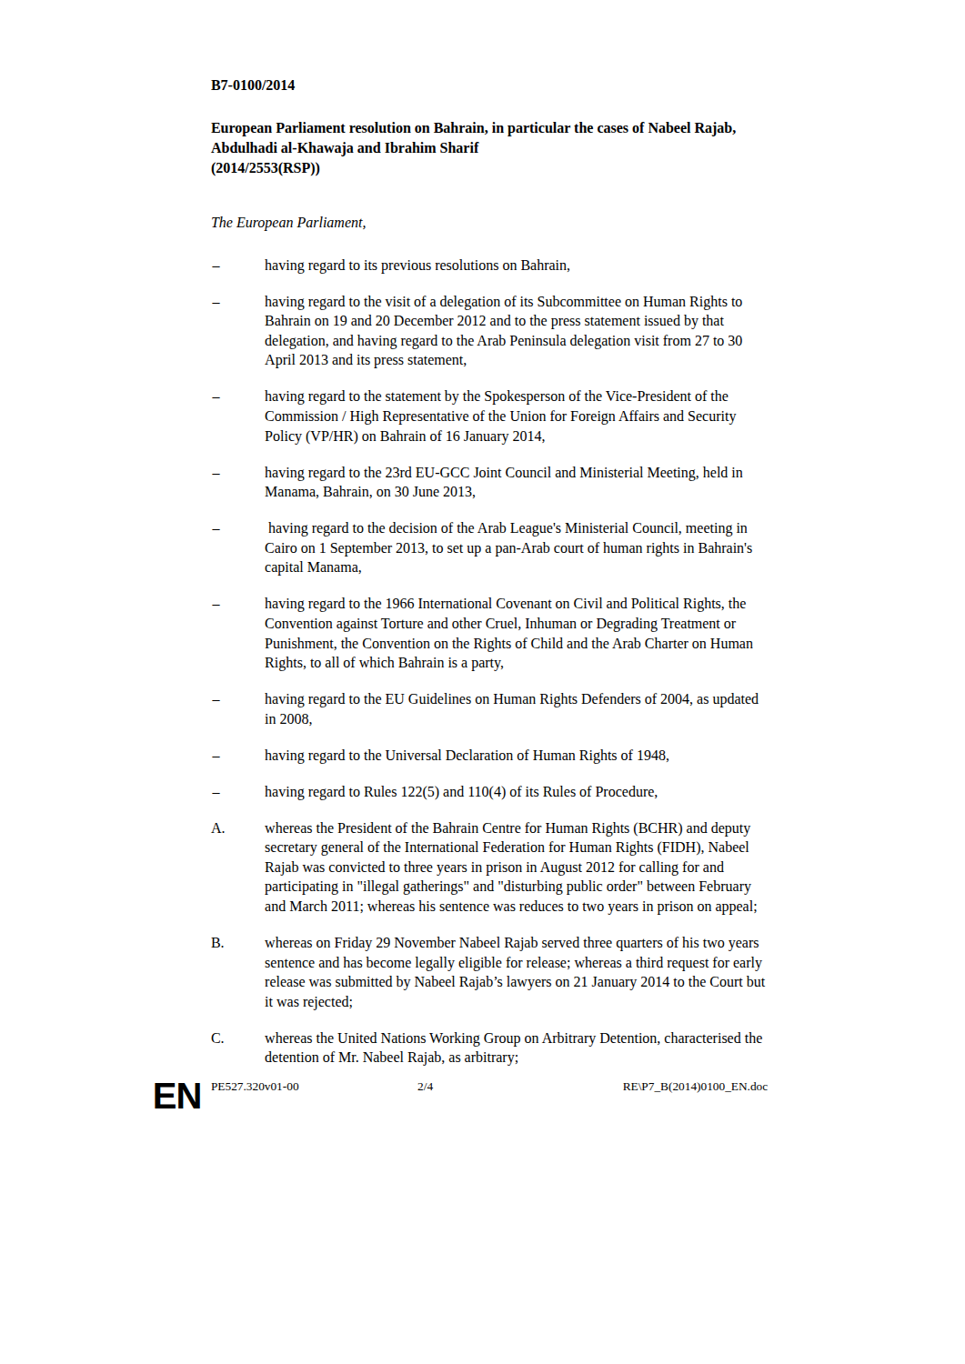B7-0100/2014
European Parliament resolution on Bahrain, in particular the cases of Nabeel Rajab, Abdulhadi al-Khawaja and Ibrahim Sharif
(2014/2553(RSP))
The European Parliament,
| – | having regard to its previous resolutions on Bahrain, |
| – | having regard to the visit of a delegation of its Subcommittee on Human Rights to Bahrain on 19 and 20 December 2012 and to the press statement issued by that delegation, and having regard to the Arab Peninsula delegation visit from 27 to 30 April 2013 and its press statement, |
| – | having regard to the statement by the Spokesperson of the Vice-President of the Commission / High Representative of the Union for Foreign Affairs and Security Policy (VP/HR) on Bahrain of 16 January 2014, |
| – | having regard to the 23rd EU-GCC Joint Council and Ministerial Meeting, held in Manama, Bahrain, on 30 June 2013, |
| – | having regard to the decision of the Arab League's Ministerial Council, meeting in Cairo on 1 September 2013, to set up a pan-Arab court of human rights in Bahrain's capital Manama, |
| – | having regard to the 1966 International Covenant on Civil and Political Rights, the Convention against Torture and other Cruel, Inhuman or Degrading Treatment or Punishment, the Convention on the Rights of Child and the Arab Charter on Human Rights, to all of which Bahrain is a party, |
| – | having regard to the EU Guidelines on Human Rights Defenders of 2004, as updated in 2008, |
| – | having regard to the Universal Declaration of Human Rights of 1948, |
| – | having regard to Rules 122(5) and 110(4) of its Rules of Procedure, |
| A. | whereas the President of the Bahrain Centre for Human Rights (BCHR) and deputy secretary general of the International Federation for Human Rights (FIDH), Nabeel Rajab was convicted to three years in prison in August 2012 for calling for and participating in "illegal gatherings" and "disturbing public order" between February and March 2011; whereas his sentence was reduces to two years in prison on appeal; |
| B. | whereas on Friday 29 November Nabeel Rajab served three quarters of his two years sentence and has become legally eligible for release; whereas a third request for early release was submitted by Nabeel Rajab’s lawyers on 21 January 2014 to the Court but it was rejected; |
| C. | whereas the United Nations Working Group on Arbitrary Detention, characterised the detention of Mr. Nabeel Rajab, as arbitrary; |
| PE527.320v01-00 | 2/4 | RE\P7_B(2014)0100_EN.doc |
EN